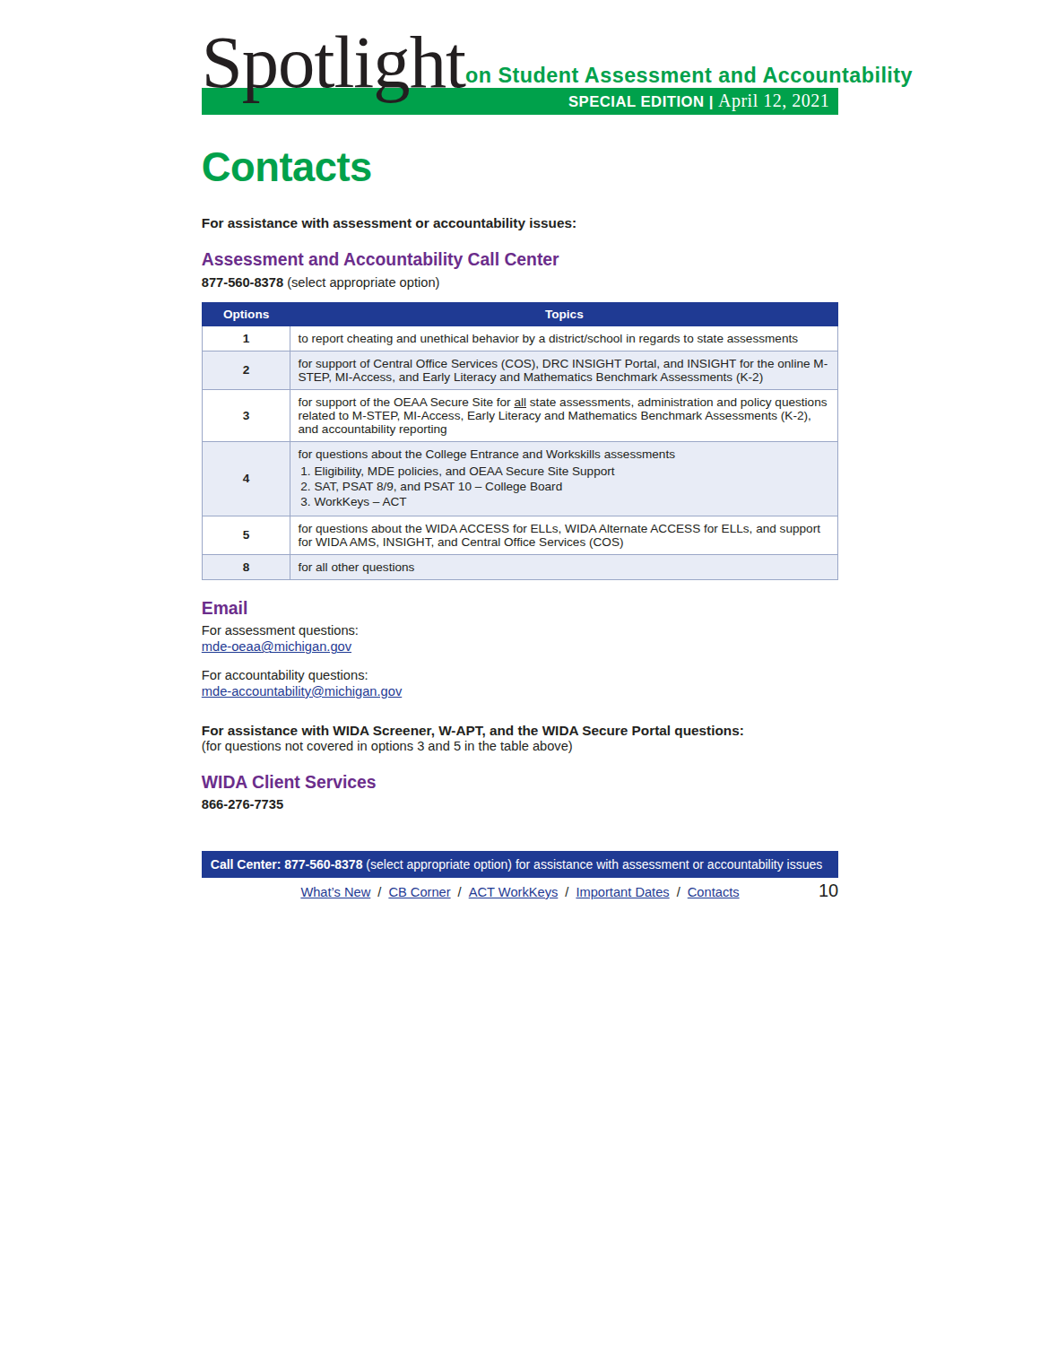Spotlight
on Student Assessment and Accountability
SPECIAL EDITION | April 12, 2021
Contacts
For assistance with assessment or accountability issues:
Assessment and Accountability Call Center
877-560-8378 (select appropriate option)
| Options | Topics |
| --- | --- |
| 1 | to report cheating and unethical behavior by a district/school in regards to state assessments |
| 2 | for support of Central Office Services (COS), DRC INSIGHT Portal, and INSIGHT for the online M-STEP, MI-Access, and Early Literacy and Mathematics Benchmark Assessments (K-2) |
| 3 | for support of the OEAA Secure Site for all state assessments, administration and policy questions related to M-STEP, MI-Access, Early Literacy and Mathematics Benchmark Assessments (K-2), and accountability reporting |
| 4 | for questions about the College Entrance and Workskills assessments Eligibility, MDE policies, and OEAA Secure Site Support SAT, PSAT 8/9, and PSAT 10 – College Board WorkKeys – ACT |
| 5 | for questions about the WIDA ACCESS for ELLs, WIDA Alternate ACCESS for ELLs, and support for WIDA AMS, INSIGHT, and Central Office Services (COS) |
| 8 | for all other questions |
Email
For assessment questions:
mde-oeaa@michigan.gov
For accountability questions:
mde-accountability@michigan.gov
For assistance with WIDA Screener, W-APT, and the WIDA Secure Portal questions:
(for questions not covered in options 3 and 5 in the table above)
WIDA Client Services
866-276-7735
Call Center: 877-560-8378 (select appropriate option) for assistance with assessment or accountability issues
What’s New/ CB Corner/ ACT WorkKeys/ Important Dates/ Contacts 10